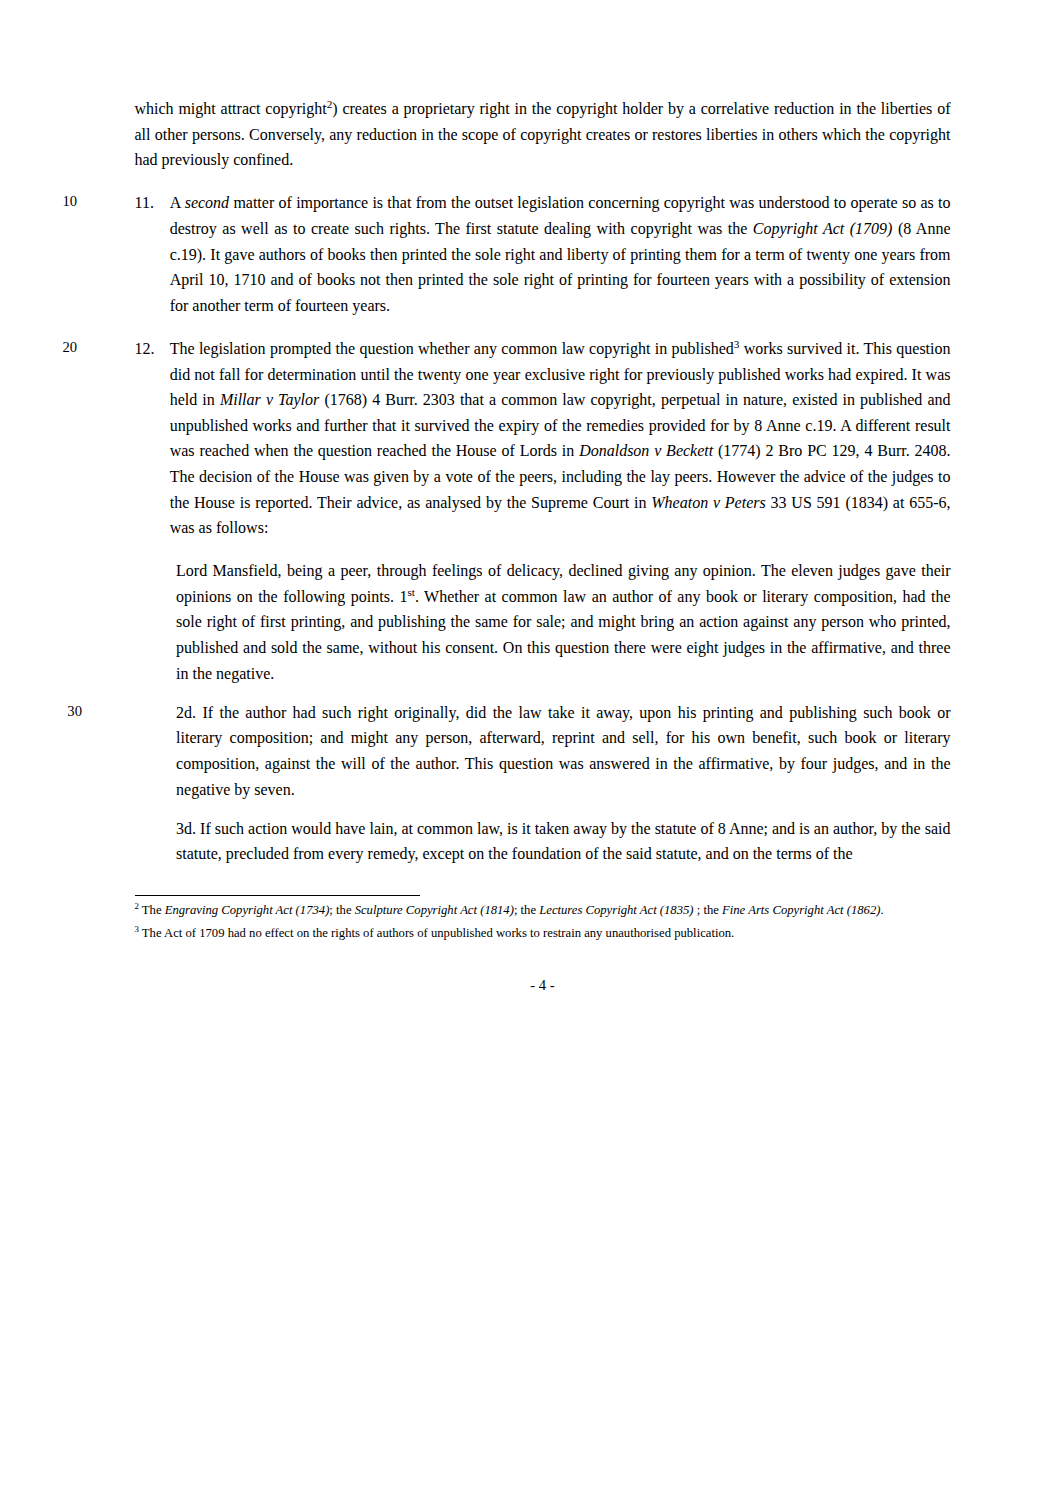which might attract copyright2) creates a proprietary right in the copyright holder by a correlative reduction in the liberties of all other persons. Conversely, any reduction in the scope of copyright creates or restores liberties in others which the copyright had previously confined.
10 11. A second matter of importance is that from the outset legislation concerning copyright was understood to operate so as to destroy as well as to create such rights. The first statute dealing with copyright was the Copyright Act (1709) (8 Anne c.19). It gave authors of books then printed the sole right and liberty of printing them for a term of twenty one years from April 10, 1710 and of books not then printed the sole right of printing for fourteen years with a possibility of extension for another term of fourteen years.
20 12. The legislation prompted the question whether any common law copyright in published3 works survived it. This question did not fall for determination until the twenty one year exclusive right for previously published works had expired. It was held in Millar v Taylor (1768) 4 Burr. 2303 that a common law copyright, perpetual in nature, existed in published and unpublished works and further that it survived the expiry of the remedies provided for by 8 Anne c.19. A different result was reached when the question reached the House of Lords in Donaldson v Beckett (1774) 2 Bro PC 129, 4 Burr. 2408. The decision of the House was given by a vote of the peers, including the lay peers. However the advice of the judges to the House is reported. Their advice, as analysed by the Supreme Court in Wheaton v Peters 33 US 591 (1834) at 655-6, was as follows:
Lord Mansfield, being a peer, through feelings of delicacy, declined giving any opinion. The eleven judges gave their opinions on the following points. 1st. Whether at common law an author of any book or literary composition, had the sole right of first printing, and publishing the same for sale; and might bring an action against any person who printed, published and sold the same, without his consent. On this question there were eight judges in the affirmative, and three in the negative.
302d. If the author had such right originally, did the law take it away, upon his printing and publishing such book or literary composition; and might any person, afterward, reprint and sell, for his own benefit, such book or literary composition, against the will of the author. This question was answered in the affirmative, by four judges, and in the negative by seven.
3d. If such action would have lain, at common law, is it taken away by the statute of 8 Anne; and is an author, by the said statute, precluded from every remedy, except on the foundation of the said statute, and on the terms of the
2 The Engraving Copyright Act (1734); the Sculpture Copyright Act (1814); the Lectures Copyright Act (1835) ; the Fine Arts Copyright Act (1862).
3 The Act of 1709 had no effect on the rights of authors of unpublished works to restrain any unauthorised publication.
- 4 -